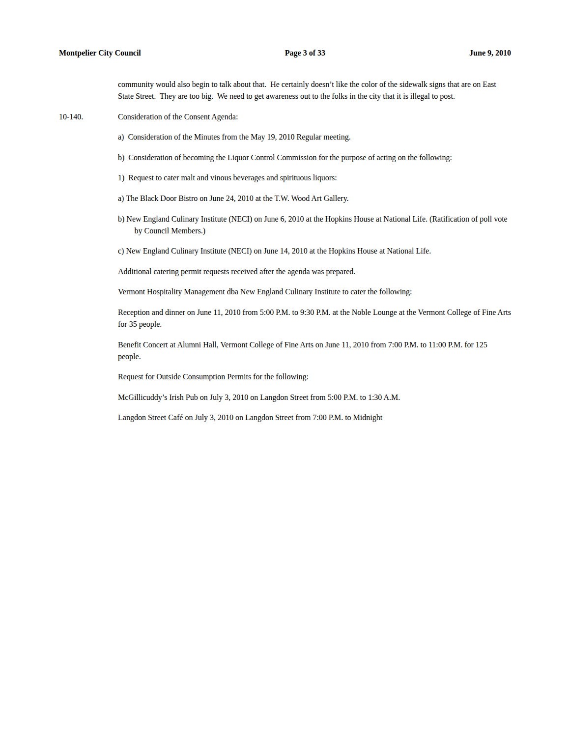Montpelier City Council Page 3 of 33 June 9, 2010
community would also begin to talk about that. He certainly doesn’t like the color of the sidewalk signs that are on East State Street. They are too big. We need to get awareness out to the folks in the city that it is illegal to post.
10-140. Consideration of the Consent Agenda:
a) Consideration of the Minutes from the May 19, 2010 Regular meeting.
b) Consideration of becoming the Liquor Control Commission for the purpose of acting on the following:
1) Request to cater malt and vinous beverages and spirituous liquors:
a) The Black Door Bistro on June 24, 2010 at the T.W. Wood Art Gallery.
b) New England Culinary Institute (NECI) on June 6, 2010 at the Hopkins House at National Life. (Ratification of poll vote by Council Members.)
c) New England Culinary Institute (NECI) on June 14, 2010 at the Hopkins House at National Life.
Additional catering permit requests received after the agenda was prepared.
Vermont Hospitality Management dba New England Culinary Institute to cater the following:
Reception and dinner on June 11, 2010 from 5:00 P.M. to 9:30 P.M. at the Noble Lounge at the Vermont College of Fine Arts for 35 people.
Benefit Concert at Alumni Hall, Vermont College of Fine Arts on June 11, 2010 from 7:00 P.M. to 11:00 P.M. for 125 people.
Request for Outside Consumption Permits for the following:
McGillicuddy’s Irish Pub on July 3, 2010 on Langdon Street from 5:00 P.M. to 1:30 A.M.
Langdon Street Café on July 3, 2010 on Langdon Street from 7:00 P.M. to Midnight